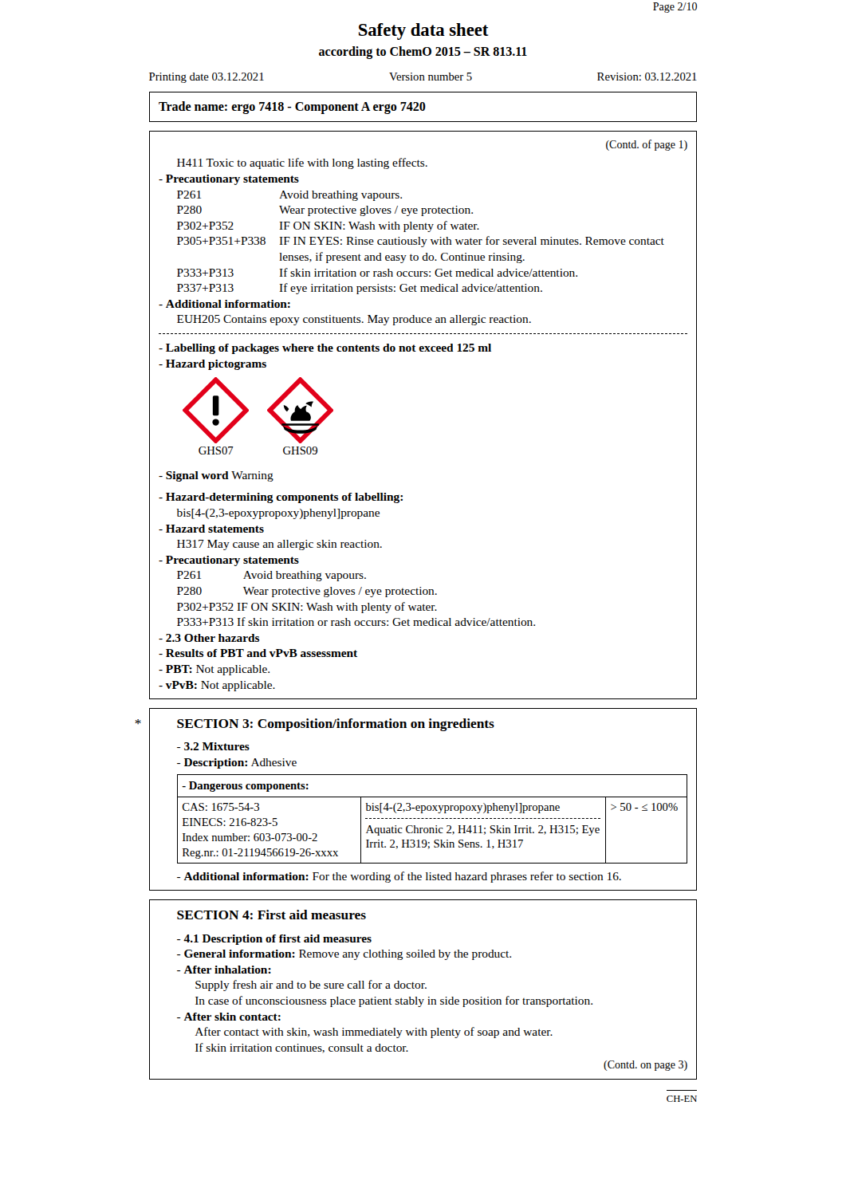Page 2/10
Safety data sheet
according to ChemO 2015 – SR 813.11
Printing date 03.12.2021 Version number 5 Revision: 03.12.2021
Trade name: ergo 7418 - Component A ergo 7420
(Contd. of page 1)
H411 Toxic to aquatic life with long lasting effects.
- Precautionary statements
P261
Avoid breathing vapours.
P280
Wear protective gloves / eye protection.
P302+P352
IF ON SKIN: Wash with plenty of water.
P305+P351+P338
IF IN EYES: Rinse cautiously with water for several minutes. Remove contact lenses, if present and easy to do. Continue rinsing.
P333+P313
If skin irritation or rash occurs: Get medical advice/attention.
P337+P313
If eye irritation persists: Get medical advice/attention.
- Additional information:
EUH205 Contains epoxy constituents. May produce an allergic reaction.
- Labelling of packages where the contents do not exceed 125 ml
- Hazard pictograms
GHS07
GHS09
- Signal word Warning
- Hazard-determining components of labelling:
bis[4-(2,3-epoxypropoxy)phenyl]propane
- Hazard statements
H317 May cause an allergic skin reaction.
- Precautionary statements
P261
Avoid breathing vapours.
P280
Wear protective gloves / eye protection.
P302+P352 IF ON SKIN: Wash with plenty of water.
P333+P313 If skin irritation or rash occurs: Get medical advice/attention.
- 2.3 Other hazards
- Results of PBT and vPvB assessment
- PBT: Not applicable.
- vPvB: Not applicable.
*
SECTION 3: Composition/information on ingredients
- 3.2 Mixtures
- Description: Adhesive
| - Dangerous components: |
| CAS: 1675-54-3 EINECS: 216-823-5 Index number: 603-073-00-2 Reg.nr.: 01-2119456619-26-xxxx | bis[4-(2,3-epoxypropoxy)phenyl]propane Aquatic Chronic 2, H411; Skin Irrit. 2, H315; Eye Irrit. 2, H319; Skin Sens. 1, H317 | > 50 - ≤ 100% |
- Additional information: For the wording of the listed hazard phrases refer to section 16.
SECTION 4: First aid measures
- 4.1 Description of first aid measures
- General information: Remove any clothing soiled by the product.
- After inhalation:
Supply fresh air and to be sure call for a doctor.
In case of unconsciousness place patient stably in side position for transportation.
- After skin contact:
After contact with skin, wash immediately with plenty of soap and water.
If skin irritation continues, consult a doctor.
(Contd. on page 3)
CH-EN